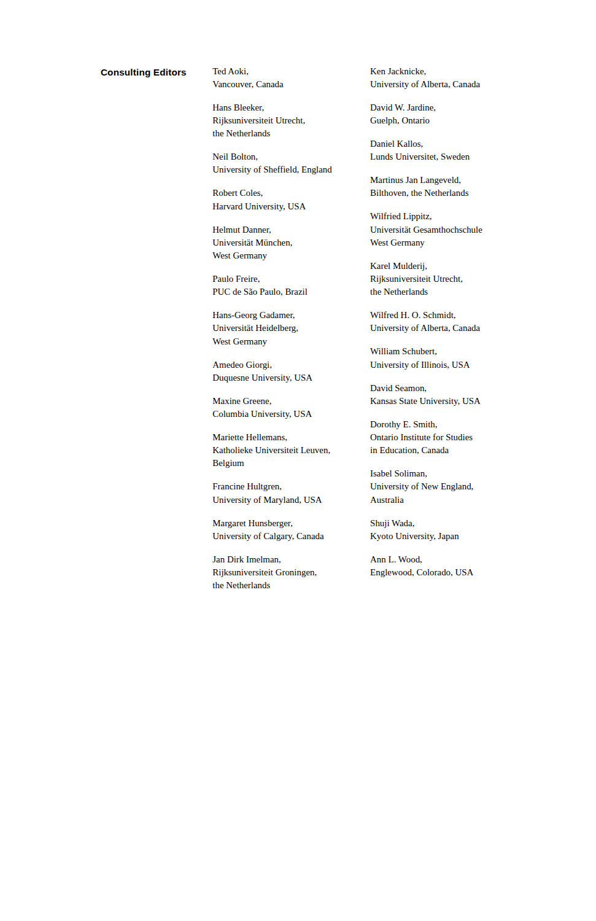Consulting Editors
Ted Aoki, Vancouver, Canada
Hans Bleeker, Rijksuniversiteit Utrecht, the Netherlands
Neil Bolton, University of Sheffield, England
Robert Coles, Harvard University, USA
Helmut Danner, Universität München, West Germany
Paulo Freire, PUC de São Paulo, Brazil
Hans-Georg Gadamer, Universität Heidelberg, West Germany
Amedeo Giorgi, Duquesne University, USA
Maxine Greene, Columbia University, USA
Mariette Hellemans, Katholieke Universiteit Leuven, Belgium
Francine Hultgren, University of Maryland, USA
Margaret Hunsberger, University of Calgary, Canada
Jan Dirk Imelman, Rijksuniversiteit Groningen, the Netherlands
Ken Jacknicke, University of Alberta, Canada
David W. Jardine, Guelph, Ontario
Daniel Kallos, Lunds Universitet, Sweden
Martinus Jan Langeveld, Bilthoven, the Netherlands
Wilfried Lippitz, Universität Gesamthochschule West Germany
Karel Mulderij, Rijksuniversiteit Utrecht, the Netherlands
Wilfred H. O. Schmidt, University of Alberta, Canada
William Schubert, University of Illinois, USA
David Seamon, Kansas State University, USA
Dorothy E. Smith, Ontario Institute for Studies in Education, Canada
Isabel Soliman, University of New England, Australia
Shuji Wada, Kyoto University, Japan
Ann L. Wood, Englewood, Colorado, USA